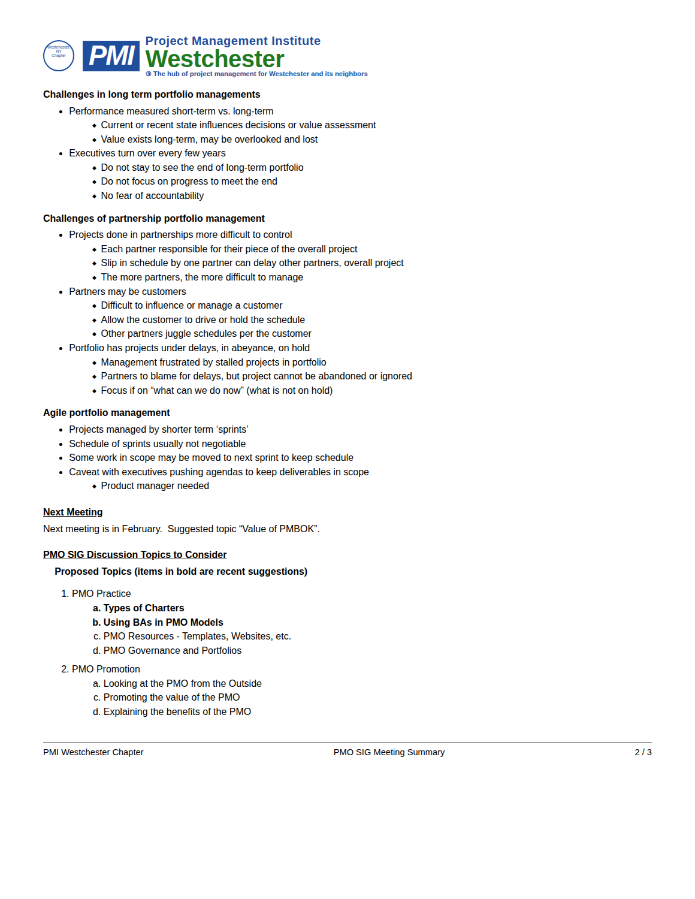Westchester, NY
Chapter
PMI
Project Management Institute
Westchester
③ The hub of project management for Westchester and its neighbors
Challenges in long term portfolio managements
Performance measured short-term vs. long-term
Current or recent state influences decisions or value assessment
Value exists long-term, may be overlooked and lost
Executives turn over every few years
Do not stay to see the end of long-term portfolio
Do not focus on progress to meet the end
No fear of accountability
Challenges of partnership portfolio management
Projects done in partnerships more difficult to control
Each partner responsible for their piece of the overall project
Slip in schedule by one partner can delay other partners, overall project
The more partners, the more difficult to manage
Partners may be customers
Difficult to influence or manage a customer
Allow the customer to drive or hold the schedule
Other partners juggle schedules per the customer
Portfolio has projects under delays, in abeyance, on hold
Management frustrated by stalled projects in portfolio
Partners to blame for delays, but project cannot be abandoned or ignored
Focus if on “what can we do now” (what is not on hold)
Agile portfolio management
Projects managed by shorter term ‘sprints’
Schedule of sprints usually not negotiable
Some work in scope may be moved to next sprint to keep schedule
Caveat with executives pushing agendas to keep deliverables in scope
Product manager needed
Next Meeting
Next meeting is in February. Suggested topic “Value of PMBOK”.
PMO SIG Discussion Topics to Consider
Proposed Topics (items in bold are recent suggestions)
PMO Practice
Types of Charters
Using BAs in PMO Models
PMO Resources - Templates, Websites, etc.
PMO Governance and Portfolios
PMO Promotion
Looking at the PMO from the Outside
Promoting the value of the PMO
Explaining the benefits of the PMO
PMI Westchester Chapter
PMO SIG Meeting Summary
2 / 3